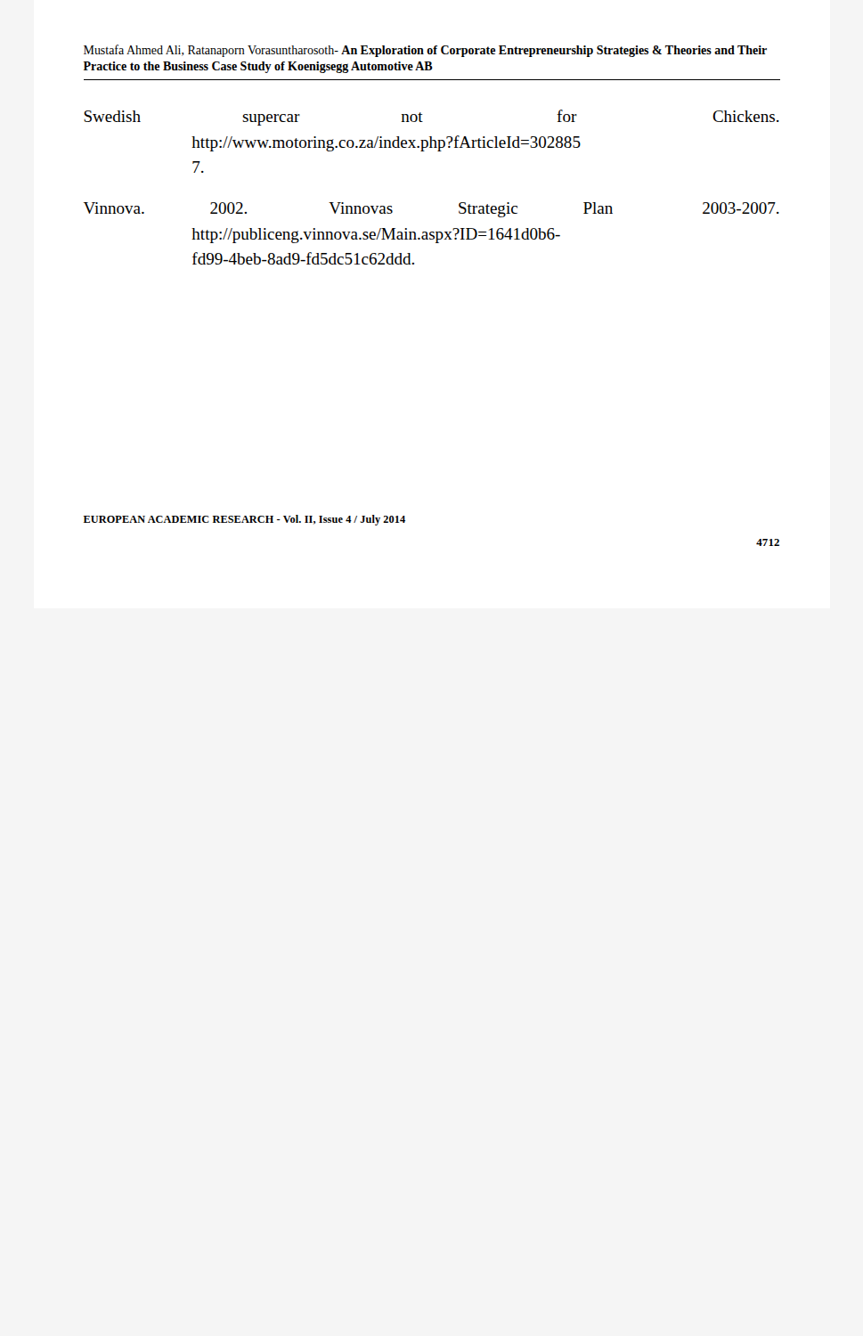Mustafa Ahmed Ali, Ratanaporn Vorasuntharosoth- An Exploration of Corporate Entrepreneurship Strategies & Theories and Their Practice to the Business Case Study of Koenigsegg Automotive AB
Swedish supercar not for Chickens.
http://www.motoring.co.za/index.php?fArticleId=302885
7.
Vinnova. 2002. Vinnovas Strategic Plan 2003-2007.
http://publiceng.vinnova.se/Main.aspx?ID=1641d0b6-
fd99-4beb-8ad9-fd5dc51c62ddd.
EUROPEAN ACADEMIC RESEARCH - Vol. II, Issue 4 / July 2014
4712